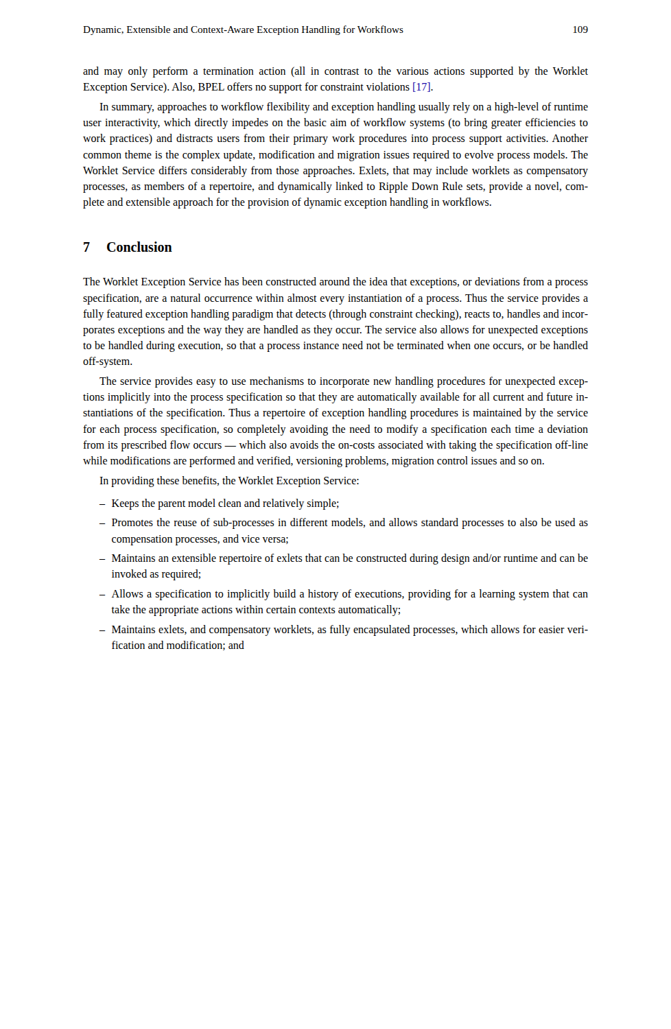Dynamic, Extensible and Context-Aware Exception Handling for Workflows 109
and may only perform a termination action (all in contrast to the various actions supported by the Worklet Exception Service). Also, BPEL offers no support for constraint violations [17].
In summary, approaches to workflow flexibility and exception handling usually rely on a high-level of runtime user interactivity, which directly impedes on the basic aim of workflow systems (to bring greater efficiencies to work practices) and distracts users from their primary work procedures into process support activities. Another common theme is the complex update, modification and migration issues required to evolve process models. The Worklet Service differs considerably from those approaches. Exlets, that may include worklets as compensatory processes, as members of a repertoire, and dynamically linked to Ripple Down Rule sets, provide a novel, complete and extensible approach for the provision of dynamic exception handling in workflows.
7 Conclusion
The Worklet Exception Service has been constructed around the idea that exceptions, or deviations from a process specification, are a natural occurrence within almost every instantiation of a process. Thus the service provides a fully featured exception handling paradigm that detects (through constraint checking), reacts to, handles and incorporates exceptions and the way they are handled as they occur. The service also allows for unexpected exceptions to be handled during execution, so that a process instance need not be terminated when one occurs, or be handled off-system.
The service provides easy to use mechanisms to incorporate new handling procedures for unexpected exceptions implicitly into the process specification so that they are automatically available for all current and future instantiations of the specification. Thus a repertoire of exception handling procedures is maintained by the service for each process specification, so completely avoiding the need to modify a specification each time a deviation from its prescribed flow occurs — which also avoids the on-costs associated with taking the specification off-line while modifications are performed and verified, versioning problems, migration control issues and so on.
In providing these benefits, the Worklet Exception Service:
Keeps the parent model clean and relatively simple;
Promotes the reuse of sub-processes in different models, and allows standard processes to also be used as compensation processes, and vice versa;
Maintains an extensible repertoire of exlets that can be constructed during design and/or runtime and can be invoked as required;
Allows a specification to implicitly build a history of executions, providing for a learning system that can take the appropriate actions within certain contexts automatically;
Maintains exlets, and compensatory worklets, as fully encapsulated processes, which allows for easier verification and modification; and